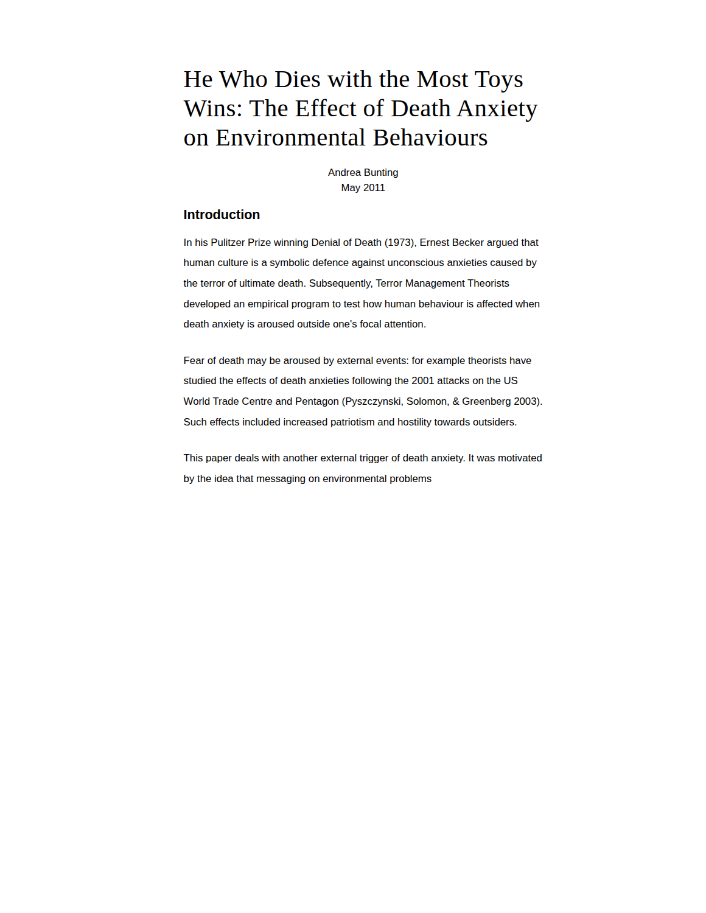He Who Dies with the Most Toys Wins: The Effect of Death Anxiety on Environmental Behaviours
Andrea Bunting May 2011
Introduction
In his Pulitzer Prize winning Denial of Death (1973), Ernest Becker argued that human culture is a symbolic defence against unconscious anxieties caused by the terror of ultimate death. Subsequently, Terror Management Theorists developed an empirical program to test how human behaviour is affected when death anxiety is aroused outside one's focal attention.
Fear of death may be aroused by external events: for example theorists have studied the effects of death anxieties following the 2001 attacks on the US World Trade Centre and Pentagon (Pyszczynski, Solomon, & Greenberg 2003). Such effects included increased patriotism and hostility towards outsiders.
This paper deals with another external trigger of death anxiety. It was motivated by the idea that messaging on environmental problems